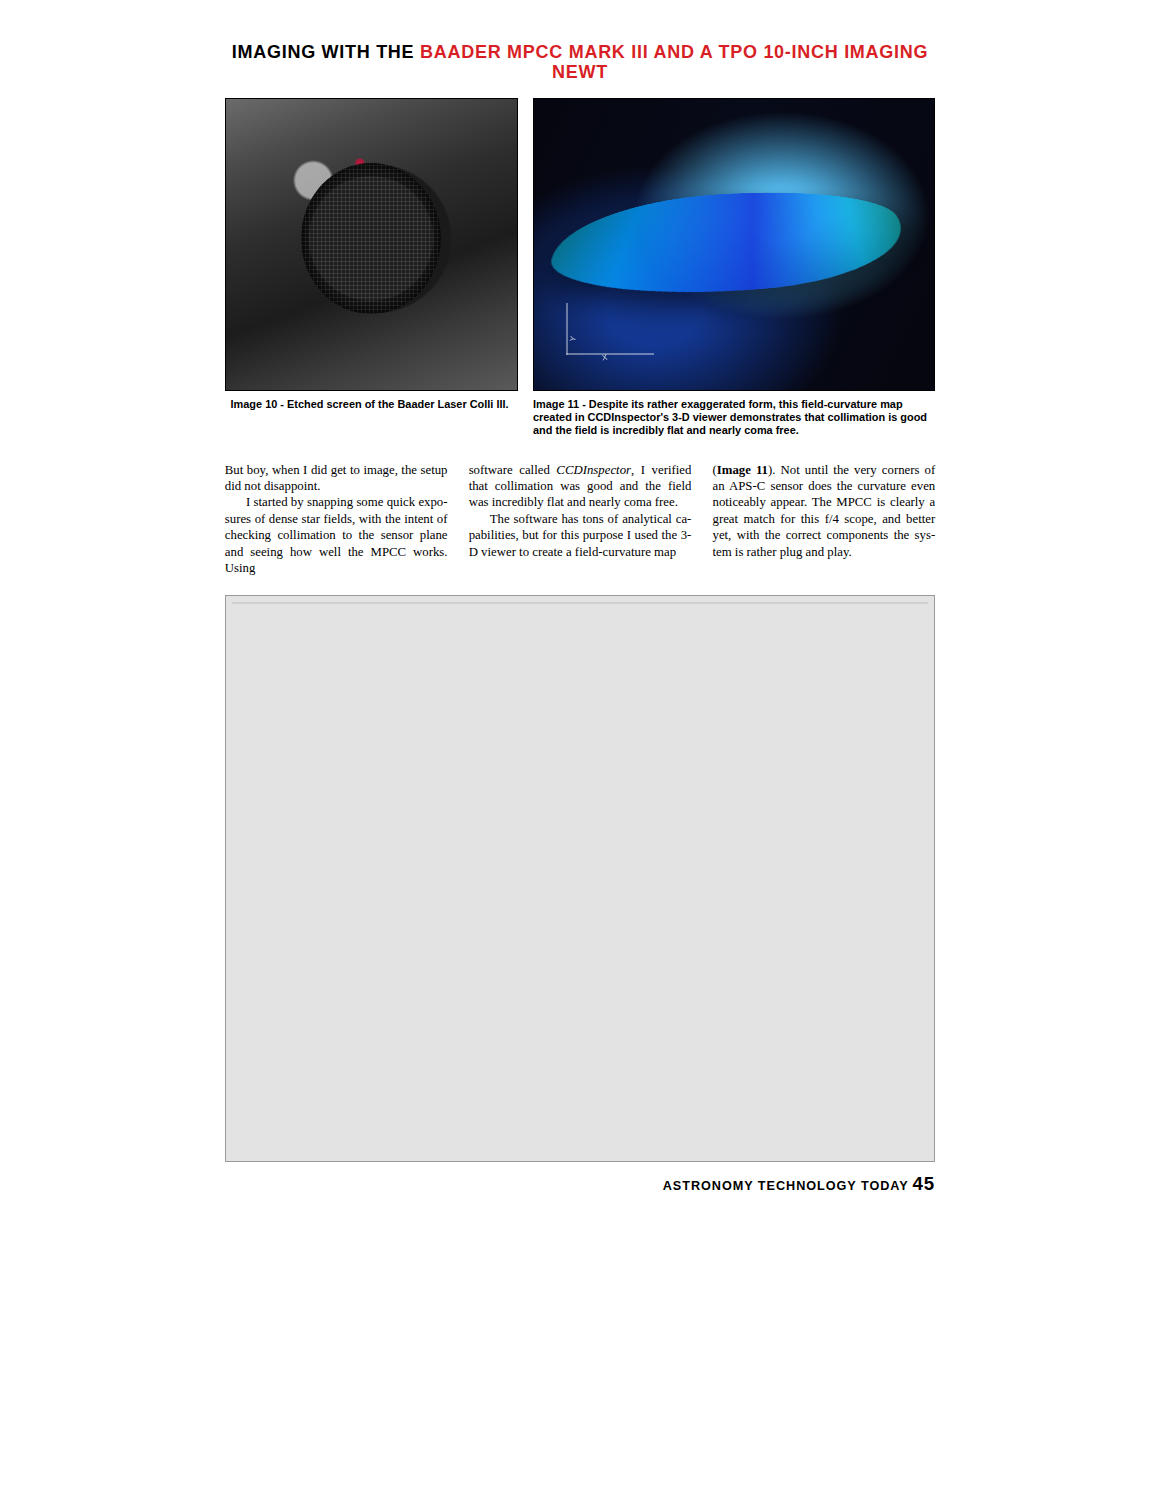IMAGING WITH THE BAADER MPCC MARK III AND A TPO 10-INCH IMAGING NEWT
Image 10 - Etched screen of the Baader Laser Colli III.
X Y
Image 11 - Despite its rather exaggerated form, this field-curvature map created in CCDInspector's 3-D viewer demonstrates that collimation is good and the field is incredibly flat and nearly coma free.
But boy, when I did get to image, the setup did not disappoint.
I started by snapping some quick exposures of dense star fields, with the intent of checking collimation to the sensor plane and seeing how well the MPCC works. Using
software called CCDInspector, I verified that collimation was good and the field was incredibly flat and nearly coma free.
The software has tons of analytical capabilities, but for this purpose I used the 3-D viewer to create a field-curvature map
(Image 11). Not until the very corners of an APS-C sensor does the curvature even noticeably appear. The MPCC is clearly a great match for this f/4 scope, and better yet, with the correct components the system is rather plug and play.
ASTRONOMY TECHNOLOGY TODAY 45